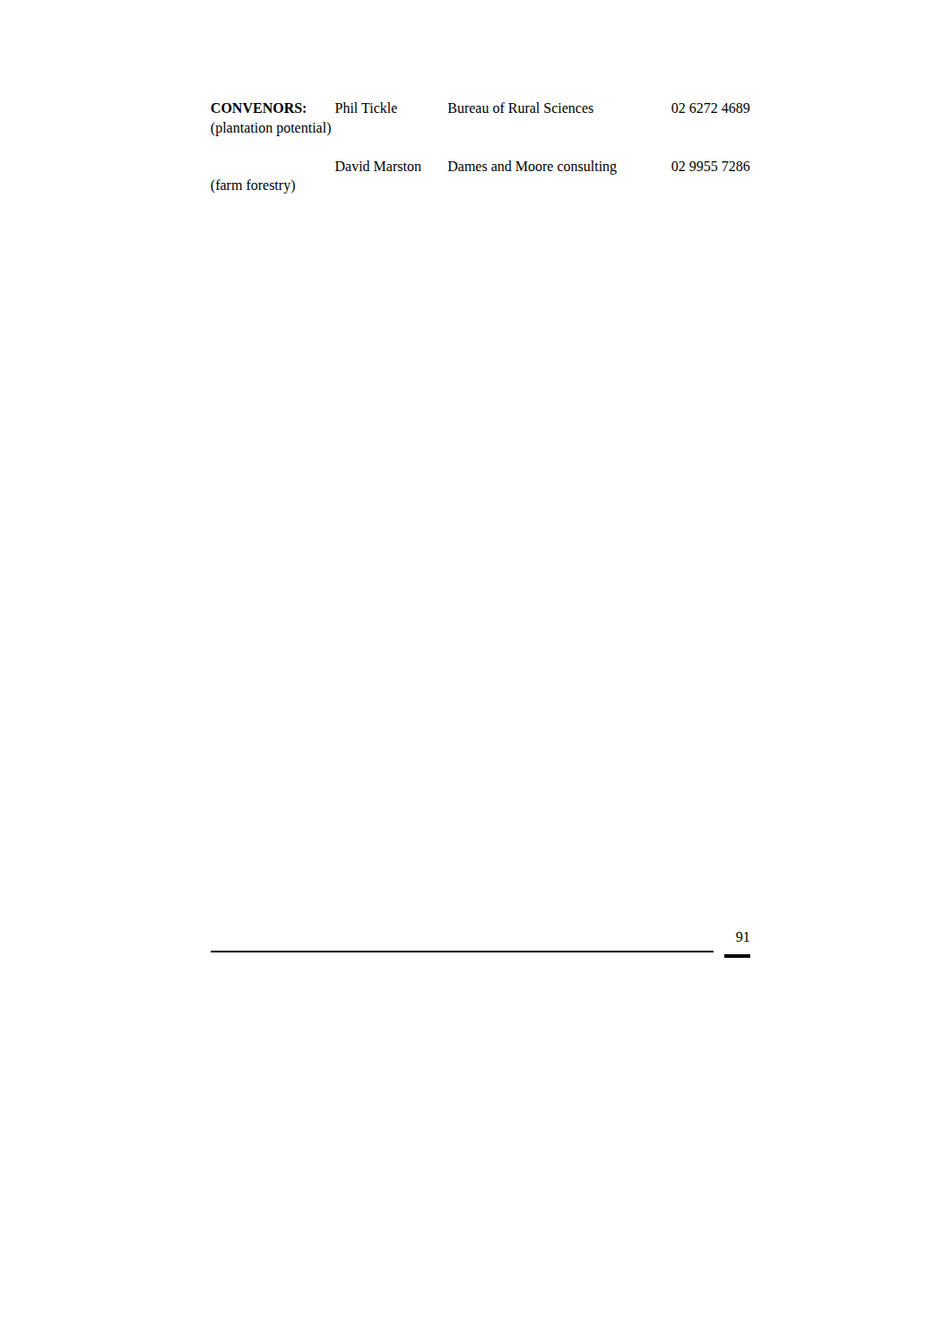| CONVENORS: | Phil Tickle | Bureau of Rural Sciences | 02 6272 4689 |
| (plantation potential) | | | |
| | David Marston | Dames and Moore consulting | 02 9955 7286 |
| (farm forestry) | | | |
91